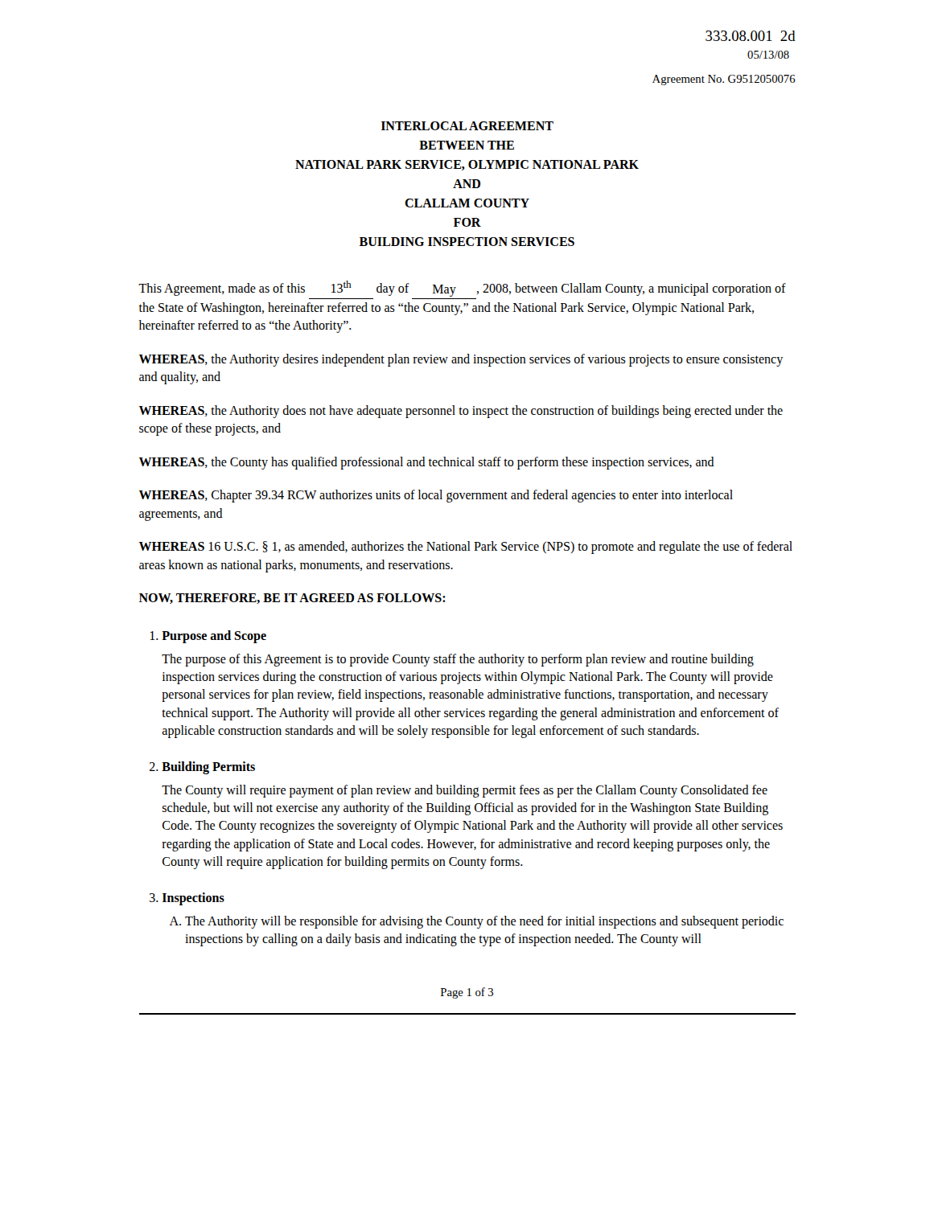333.08.001 2d 05/13/08
Agreement No. G9512050076
Interlocal Agreement
Between the
National Park Service, Olympic National Park
and
Clallam County
for
Building Inspection Services
This Agreement, made as of this 13th day of May, 2008, between Clallam County, a municipal corporation of the State of Washington, hereinafter referred to as “the County,” and the National Park Service, Olympic National Park, hereinafter referred to as “the Authority”.
WHEREAS, the Authority desires independent plan review and inspection services of various projects to ensure consistency and quality, and
WHEREAS, the Authority does not have adequate personnel to inspect the construction of buildings being erected under the scope of these projects, and
WHEREAS, the County has qualified professional and technical staff to perform these inspection services, and
WHEREAS, Chapter 39.34 RCW authorizes units of local government and federal agencies to enter into interlocal agreements, and
WHEREAS 16 U.S.C. § 1, as amended, authorizes the National Park Service (NPS) to promote and regulate the use of federal areas known as national parks, monuments, and reservations.
NOW, THEREFORE, BE IT AGREED AS FOLLOWS:
Purpose and Scope The purpose of this Agreement is to provide County staff the authority to perform plan review and routine building inspection services during the construction of various projects within Olympic National Park. The County will provide personal services for plan review, field inspections, reasonable administrative functions, transportation, and necessary technical support. The Authority will provide all other services regarding the general administration and enforcement of applicable construction standards and will be solely responsible for legal enforcement of such standards.
Building Permits The County will require payment of plan review and building permit fees as per the Clallam County Consolidated fee schedule, but will not exercise any authority of the Building Official as provided for in the Washington State Building Code. The County recognizes the sovereignty of Olympic National Park and the Authority will provide all other services regarding the application of State and Local codes. However, for administrative and record keeping purposes only, the County will require application for building permits on County forms.
Inspections
The Authority will be responsible for advising the County of the need for initial inspections and subsequent periodic inspections by calling on a daily basis and indicating the type of inspection needed. The County will
Page 1 of 3